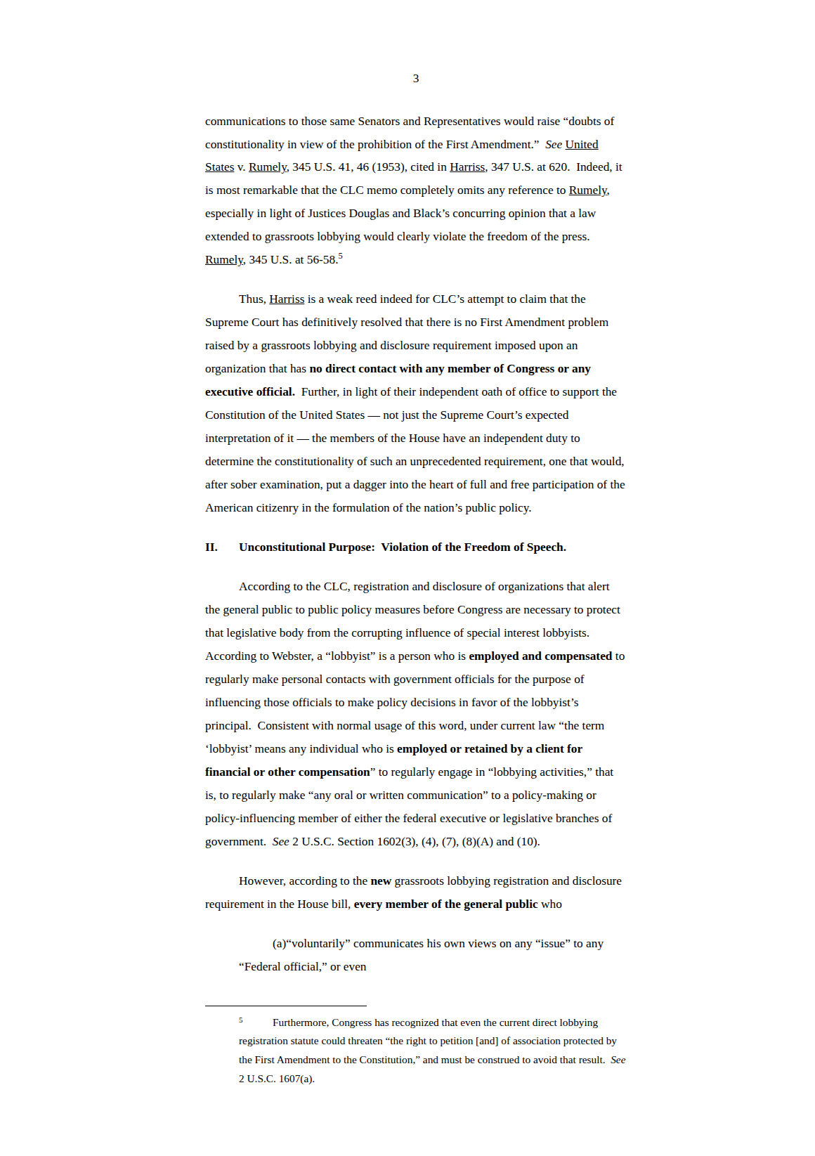3
communications to those same Senators and Representatives would raise “doubts of constitutionality in view of the prohibition of the First Amendment.” See United States v. Rumely, 345 U.S. 41, 46 (1953), cited in Harriss, 347 U.S. at 620. Indeed, it is most remarkable that the CLC memo completely omits any reference to Rumely, especially in light of Justices Douglas and Black’s concurring opinion that a law extended to grassroots lobbying would clearly violate the freedom of the press. Rumely, 345 U.S. at 56-58.5
Thus, Harriss is a weak reed indeed for CLC’s attempt to claim that the Supreme Court has definitively resolved that there is no First Amendment problem raised by a grassroots lobbying and disclosure requirement imposed upon an organization that has no direct contact with any member of Congress or any executive official. Further, in light of their independent oath of office to support the Constitution of the United States — not just the Supreme Court’s expected interpretation of it — the members of the House have an independent duty to determine the constitutionality of such an unprecedented requirement, one that would, after sober examination, put a dagger into the heart of full and free participation of the American citizenry in the formulation of the nation’s public policy.
II. Unconstitutional Purpose: Violation of the Freedom of Speech.
According to the CLC, registration and disclosure of organizations that alert the general public to public policy measures before Congress are necessary to protect that legislative body from the corrupting influence of special interest lobbyists. According to Webster, a “lobbyist” is a person who is employed and compensated to regularly make personal contacts with government officials for the purpose of influencing those officials to make policy decisions in favor of the lobbyist’s principal. Consistent with normal usage of this word, under current law “the term ‘lobbyist’ means any individual who is employed or retained by a client for financial or other compensation” to regularly engage in “lobbying activities,” that is, to regularly make “any oral or written communication” to a policy-making or policy-influencing member of either the federal executive or legislative branches of government. See 2 U.S.C. Section 1602(3), (4), (7), (8)(A) and (10).
However, according to the new grassroots lobbying registration and disclosure requirement in the House bill, every member of the general public who
(a)“voluntarily” communicates his own views on any “issue” to any “Federal official,” or even
5 Furthermore, Congress has recognized that even the current direct lobbying registration statute could threaten “the right to petition [and] of association protected by the First Amendment to the Constitution,” and must be construed to avoid that result. See 2 U.S.C. 1607(a).